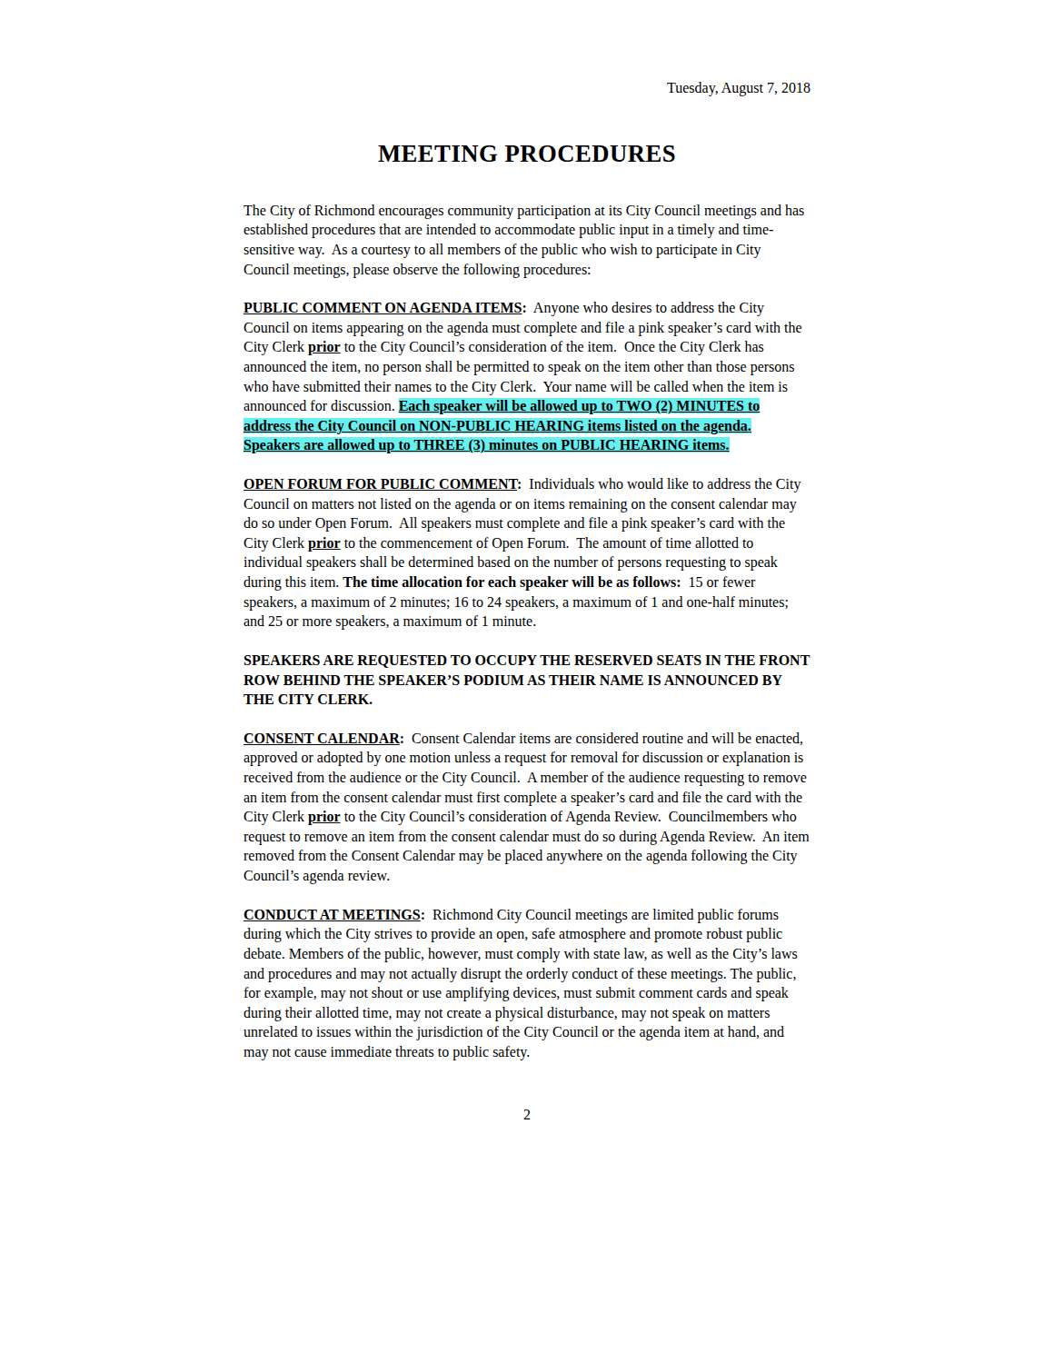Tuesday, August 7, 2018
MEETING PROCEDURES
The City of Richmond encourages community participation at its City Council meetings and has established procedures that are intended to accommodate public input in a timely and time-sensitive way. As a courtesy to all members of the public who wish to participate in City Council meetings, please observe the following procedures:
PUBLIC COMMENT ON AGENDA ITEMS: Anyone who desires to address the City Council on items appearing on the agenda must complete and file a pink speaker’s card with the City Clerk prior to the City Council’s consideration of the item. Once the City Clerk has announced the item, no person shall be permitted to speak on the item other than those persons who have submitted their names to the City Clerk. Your name will be called when the item is announced for discussion. Each speaker will be allowed up to TWO (2) MINUTES to address the City Council on NON-PUBLIC HEARING items listed on the agenda. Speakers are allowed up to THREE (3) minutes on PUBLIC HEARING items.
OPEN FORUM FOR PUBLIC COMMENT: Individuals who would like to address the City Council on matters not listed on the agenda or on items remaining on the consent calendar may do so under Open Forum. All speakers must complete and file a pink speaker’s card with the City Clerk prior to the commencement of Open Forum. The amount of time allotted to individual speakers shall be determined based on the number of persons requesting to speak during this item. The time allocation for each speaker will be as follows: 15 or fewer speakers, a maximum of 2 minutes; 16 to 24 speakers, a maximum of 1 and one-half minutes; and 25 or more speakers, a maximum of 1 minute.
SPEAKERS ARE REQUESTED TO OCCUPY THE RESERVED SEATS IN THE FRONT ROW BEHIND THE SPEAKER’S PODIUM AS THEIR NAME IS ANNOUNCED BY THE CITY CLERK.
CONSENT CALENDAR: Consent Calendar items are considered routine and will be enacted, approved or adopted by one motion unless a request for removal for discussion or explanation is received from the audience or the City Council. A member of the audience requesting to remove an item from the consent calendar must first complete a speaker’s card and file the card with the City Clerk prior to the City Council’s consideration of Agenda Review. Councilmembers who request to remove an item from the consent calendar must do so during Agenda Review. An item removed from the Consent Calendar may be placed anywhere on the agenda following the City Council’s agenda review.
CONDUCT AT MEETINGS: Richmond City Council meetings are limited public forums during which the City strives to provide an open, safe atmosphere and promote robust public debate. Members of the public, however, must comply with state law, as well as the City’s laws and procedures and may not actually disrupt the orderly conduct of these meetings. The public, for example, may not shout or use amplifying devices, must submit comment cards and speak during their allotted time, may not create a physical disturbance, may not speak on matters unrelated to issues within the jurisdiction of the City Council or the agenda item at hand, and may not cause immediate threats to public safety.
2